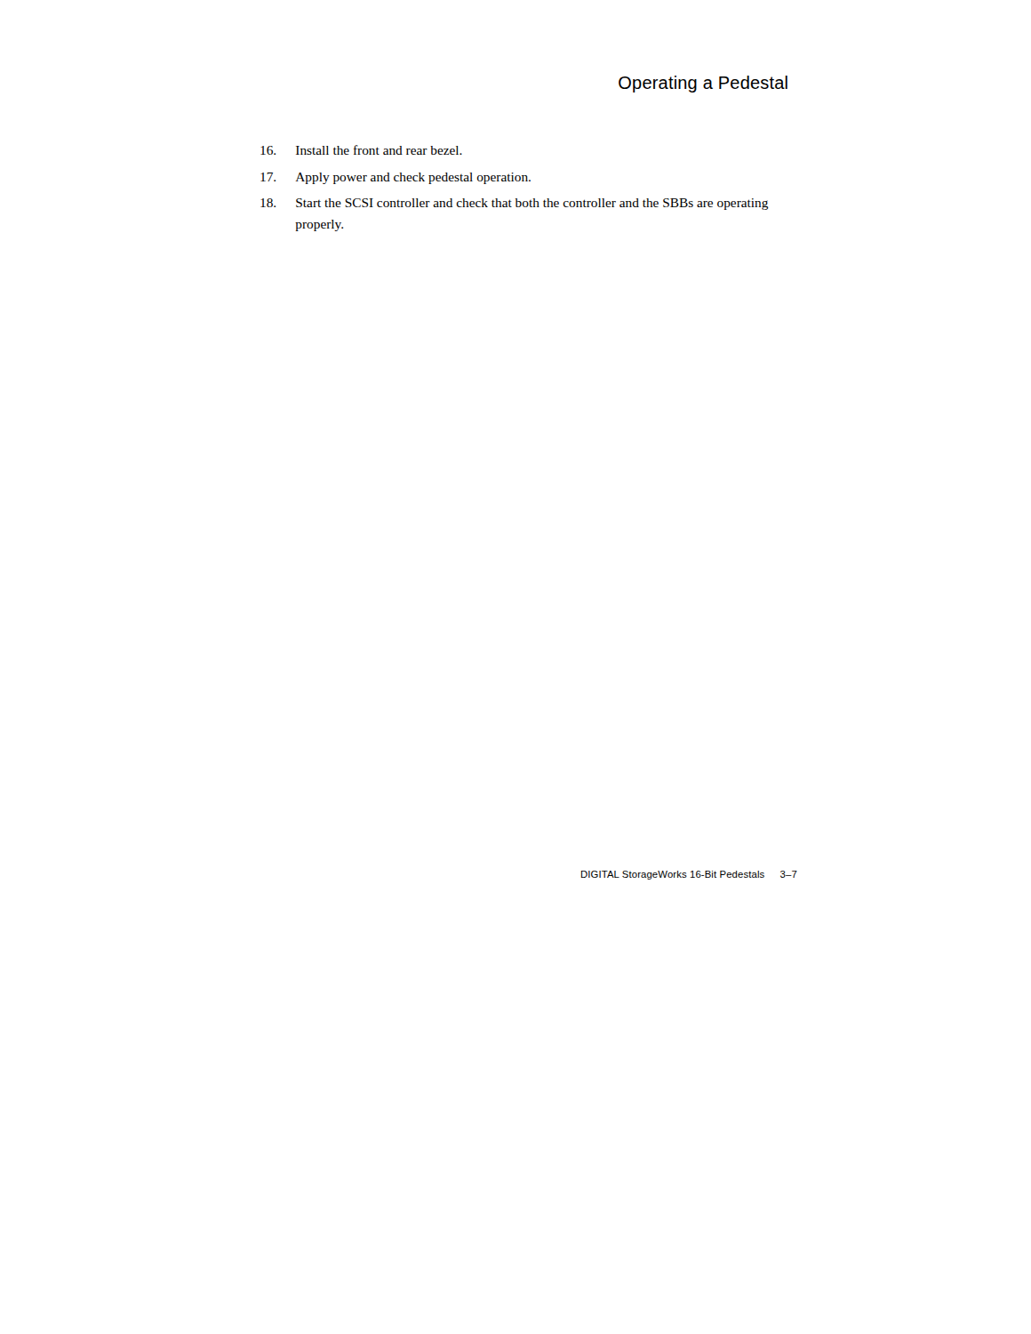Operating a Pedestal
16. Install the front and rear bezel.
17. Apply power and check pedestal operation.
18. Start the SCSI controller and check that both the controller and the SBBs are operating properly.
DIGITAL StorageWorks 16-Bit Pedestals3–7